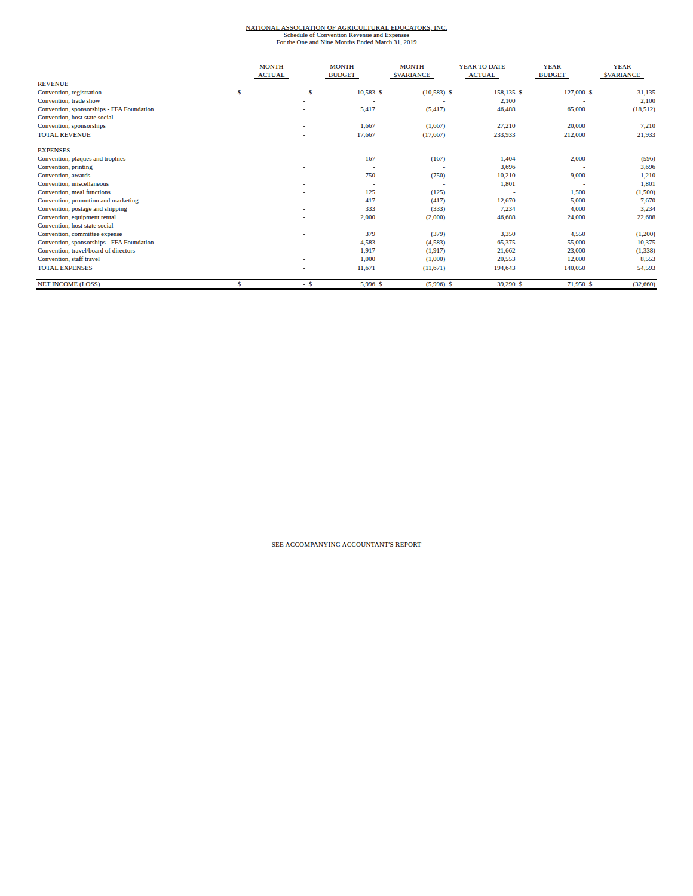NATIONAL ASSOCIATION OF AGRICULTURAL EDUCATORS, INC.
Schedule of Convention Revenue and Expenses
For the One and Nine Months Ended March 31, 2019
| | MONTH | MONTH | MONTH | YEAR TO DATE | YEAR | YEAR |
| --- | --- | --- | --- | --- | --- | --- |
| | ACTUAL | BUDGET | $VARIANCE | ACTUAL | BUDGET | $VARIANCE |
| REVENUE | |
| Convention, registration | $ | - | $ | 10,583 | $ | (10,583) | $ | 158,135 | $ | 127,000 | $ | 31,135 |
| Convention, trade show | | - | | - | | - | | 2,100 | | - | | 2,100 |
| Convention, sponsorships - FFA Foundation | | - | | 5,417 | | (5,417) | | 46,488 | | 65,000 | | (18,512) |
| Convention, host state social | | - | | - | | - | | - | | - | | - |
| Convention, sponsorships | | - | | 1,667 | | (1,667) | | 27,210 | | 20,000 | | 7,210 |
| TOTAL REVENUE | | - | | 17,667 | | (17,667) | | 233,933 | | 212,000 | | 21,933 |
| EXPENSES | |
| Convention, plaques and trophies | | - | | 167 | | (167) | | 1,404 | | 2,000 | | (596) |
| Convention, printing | | - | | - | | - | | 3,696 | | - | | 3,696 |
| Convention, awards | | - | | 750 | | (750) | | 10,210 | | 9,000 | | 1,210 |
| Convention, miscellaneous | | - | | - | | - | | 1,801 | | - | | 1,801 |
| Convention, meal functions | | - | | 125 | | (125) | | - | | 1,500 | | (1,500) |
| Convention, promotion and marketing | | - | | 417 | | (417) | | 12,670 | | 5,000 | | 7,670 |
| Convention, postage and shipping | | - | | 333 | | (333) | | 7,234 | | 4,000 | | 3,234 |
| Convention, equipment rental | | - | | 2,000 | | (2,000) | | 46,688 | | 24,000 | | 22,688 |
| Convention, host state social | | - | | - | | - | | - | | - | | - |
| Convention, committee expense | | - | | 379 | | (379) | | 3,350 | | 4,550 | | (1,200) |
| Convention, sponsorships - FFA Foundation | | - | | 4,583 | | (4,583) | | 65,375 | | 55,000 | | 10,375 |
| Convention, travel/board of directors | | - | | 1,917 | | (1,917) | | 21,662 | | 23,000 | | (1,338) |
| Convention, staff travel | | - | | 1,000 | | (1,000) | | 20,553 | | 12,000 | | 8,553 |
| TOTAL EXPENSES | | - | | 11,671 | | (11,671) | | 194,643 | | 140,050 | | 54,593 |
| NET INCOME (LOSS) | $ | - | $ | 5,996 | $ | (5,996) | $ | 39,290 | $ | 71,950 | $ | (32,660) |
SEE ACCOMPANYING ACCOUNTANT'S REPORT